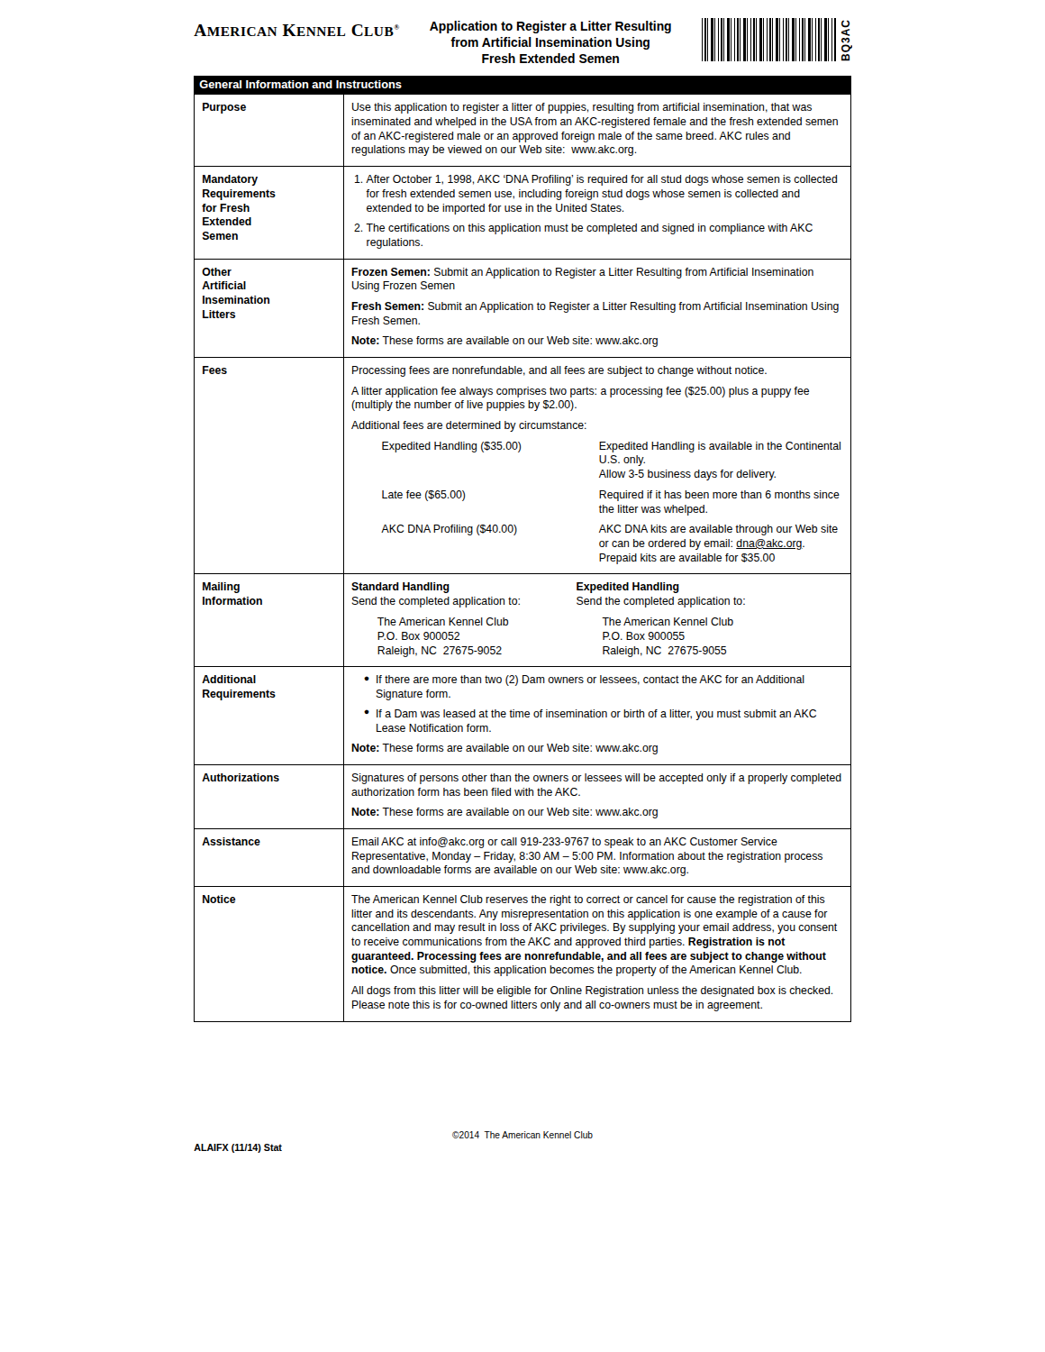AMERICAN KENNEL CLUB®
Application to Register a Litter Resulting
from Artificial Insemination Using
Fresh Extended Semen
BQ3AC
General Information and Instructions
| Purpose | Use this application to register a litter of puppies, resulting from artificial insemination, that was inseminated and whelped in the USA from an AKC-registered female and the fresh extended semen of an AKC-registered male or an approved foreign male of the same breed. AKC rules and regulations may be viewed on our Web site: www.akc.org. |
| Mandatory Requirements for Fresh Extended Semen | After October 1, 1998, AKC ‘DNA Profiling’ is required for all stud dogs whose semen is collected for fresh extended semen use, including foreign stud dogs whose semen is collected and extended to be imported for use in the United States. The certifications on this application must be completed and signed in compliance with AKC regulations. |
| Other Artificial Insemination Litters | Frozen Semen: Submit an Application to Register a Litter Resulting from Artificial Insemination Using Frozen Semen Fresh Semen: Submit an Application to Register a Litter Resulting from Artificial Insemination Using Fresh Semen. Note: These forms are available on our Web site: www.akc.org |
| Fees | Processing fees are nonrefundable, and all fees are subject to change without notice. A litter application fee always comprises two parts: a processing fee ($25.00) plus a puppy fee (multiply the number of live puppies by $2.00). Additional fees are determined by circumstance: / Expedited Handling ($35.00) / Expedited Handling is available in the Continental U.S. only. Allow 3-5 business days for delivery. / / Late fee ($65.00) / Required if it has been more than 6 months since the litter was whelped. / / AKC DNA Profiling ($40.00) / AKC DNA kits are available through our Web site or can be ordered by email: dna@akc.org . Prepaid kits are available for $35.00 / |
| Mailing Information | / Standard Handling / Expedited Handling / / Send the completed application to: / Send the completed application to: / / The American Kennel Club P.O. Box 900052 Raleigh, NC 27675-9052 / The American Kennel Club P.O. Box 900055 Raleigh, NC 27675-9055 / |
| Additional Requirements | If there are more than two (2) Dam owners or lessees, contact the AKC for an Additional Signature form. If a Dam was leased at the time of insemination or birth of a litter, you must submit an AKC Lease Notification form. Note: These forms are available on our Web site: www.akc.org |
| Authorizations | Signatures of persons other than the owners or lessees will be accepted only if a properly completed authorization form has been filed with the AKC. Note: These forms are available on our Web site: www.akc.org |
| Assistance | Email AKC at info@akc.org or call 919-233-9767 to speak to an AKC Customer Service Representative, Monday – Friday, 8:30 AM – 5:00 PM. Information about the registration process and downloadable forms are available on our Web site: www.akc.org. |
| Notice | The American Kennel Club reserves the right to correct or cancel for cause the registration of this litter and its descendants. Any misrepresentation on this application is one example of a cause for cancellation and may result in loss of AKC privileges. By supplying your email address, you consent to receive communications from the AKC and approved third parties. Registration is not guaranteed. Processing fees are nonrefundable, and all fees are subject to change without notice. Once submitted, this application becomes the property of the American Kennel Club. All dogs from this litter will be eligible for Online Registration unless the designated box is checked. Please note this is for co-owned litters only and all co-owners must be in agreement. |
©2014 The American Kennel Club
ALAIFX (11/14) Stat